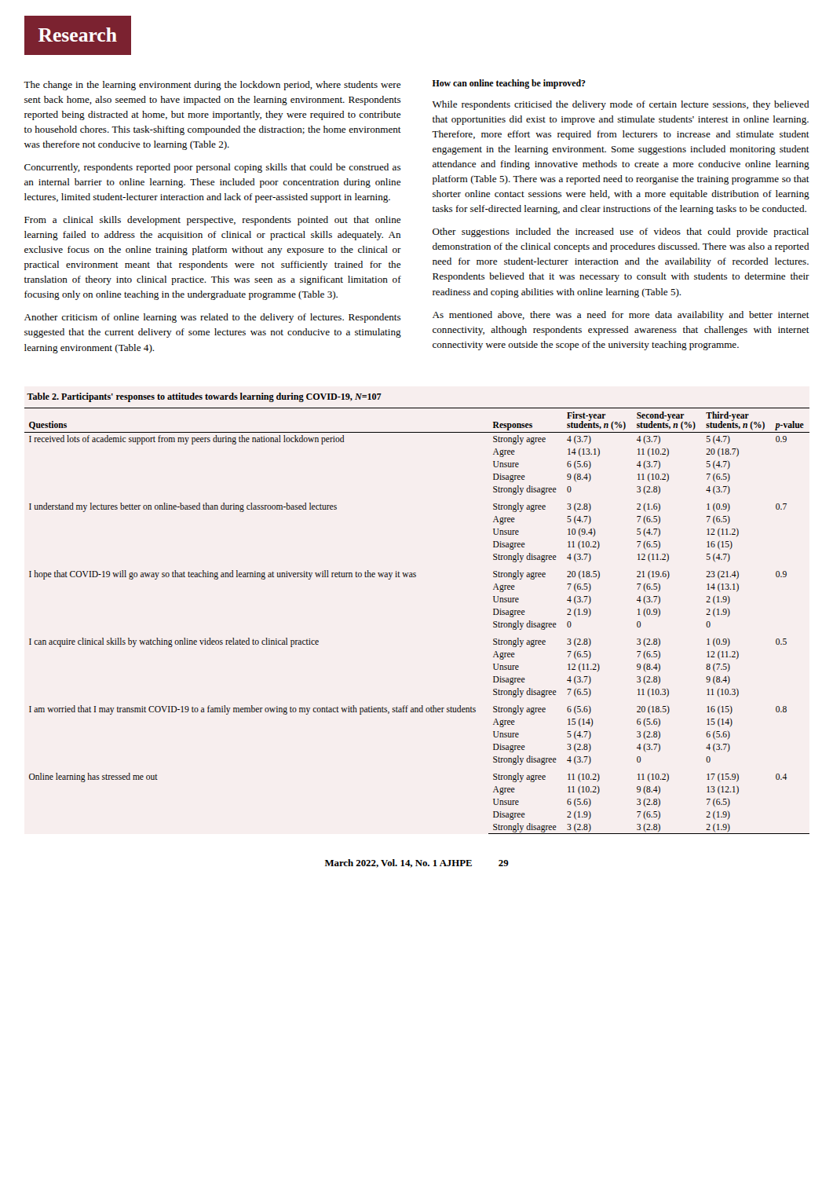Research
The change in the learning environment during the lockdown period, where students were sent back home, also seemed to have impacted on the learning environment. Respondents reported being distracted at home, but more importantly, they were required to contribute to household chores. This task-shifting compounded the distraction; the home environment was therefore not conducive to learning (Table 2).
Concurrently, respondents reported poor personal coping skills that could be construed as an internal barrier to online learning. These included poor concentration during online lectures, limited student-lecturer interaction and lack of peer-assisted support in learning.
From a clinical skills development perspective, respondents pointed out that online learning failed to address the acquisition of clinical or practical skills adequately. An exclusive focus on the online training platform without any exposure to the clinical or practical environment meant that respondents were not sufficiently trained for the translation of theory into clinical practice. This was seen as a significant limitation of focusing only on online teaching in the undergraduate programme (Table 3).
Another criticism of online learning was related to the delivery of lectures. Respondents suggested that the current delivery of some lectures was not conducive to a stimulating learning environment (Table 4).
How can online teaching be improved?
While respondents criticised the delivery mode of certain lecture sessions, they believed that opportunities did exist to improve and stimulate students' interest in online learning. Therefore, more effort was required from lecturers to increase and stimulate student engagement in the learning environment. Some suggestions included monitoring student attendance and finding innovative methods to create a more conducive online learning platform (Table 5). There was a reported need to reorganise the training programme so that shorter online contact sessions were held, with a more equitable distribution of learning tasks for self-directed learning, and clear instructions of the learning tasks to be conducted.
Other suggestions included the increased use of videos that could provide practical demonstration of the clinical concepts and procedures discussed. There was also a reported need for more student-lecturer interaction and the availability of recorded lectures. Respondents believed that it was necessary to consult with students to determine their readiness and coping abilities with online learning (Table 5).
As mentioned above, there was a need for more data availability and better internet connectivity, although respondents expressed awareness that challenges with internet connectivity were outside the scope of the university teaching programme.
Table 2. Participants' responses to attitudes towards learning during COVID-19, N =107
| Questions | Responses | First-year students, n (%) | Second-year students, n (%) | Third-year students, n (%) | p -value |
| --- | --- | --- | --- | --- | --- |
| I received lots of academic support from my peers during the national lockdown period | Strongly agree | 4 (3.7) | 4 (3.7) | 5 (4.7) | 0.9 |
| Agree | 14 (13.1) | 11 (10.2) | 20 (18.7) | |
| Unsure | 6 (5.6) | 4 (3.7) | 5 (4.7) | |
| Disagree | 9 (8.4) | 11 (10.2) | 7 (6.5) | |
| Strongly disagree | 0 | 3 (2.8) | 4 (3.7) | |
| I understand my lectures better on online-based than during classroom-based lectures | Strongly agree | 3 (2.8) | 2 (1.6) | 1 (0.9) | 0.7 |
| Agree | 5 (4.7) | 7 (6.5) | 7 (6.5) | |
| Unsure | 10 (9.4) | 5 (4.7) | 12 (11.2) | |
| Disagree | 11 (10.2) | 7 (6.5) | 16 (15) | |
| Strongly disagree | 4 (3.7) | 12 (11.2) | 5 (4.7) | |
| I hope that COVID-19 will go away so that teaching and learning at university will return to the way it was | Strongly agree | 20 (18.5) | 21 (19.6) | 23 (21.4) | 0.9 |
| Agree | 7 (6.5) | 7 (6.5) | 14 (13.1) | |
| Unsure | 4 (3.7) | 4 (3.7) | 2 (1.9) | |
| Disagree | 2 (1.9) | 1 (0.9) | 2 (1.9) | |
| Strongly disagree | 0 | 0 | 0 | |
| I can acquire clinical skills by watching online videos related to clinical practice | Strongly agree | 3 (2.8) | 3 (2.8) | 1 (0.9) | 0.5 |
| Agree | 7 (6.5) | 7 (6.5) | 12 (11.2) | |
| Unsure | 12 (11.2) | 9 (8.4) | 8 (7.5) | |
| Disagree | 4 (3.7) | 3 (2.8) | 9 (8.4) | |
| Strongly disagree | 7 (6.5) | 11 (10.3) | 11 (10.3) | |
| I am worried that I may transmit COVID-19 to a family member owing to my contact with patients, staff and other students | Strongly agree | 6 (5.6) | 20 (18.5) | 16 (15) | 0.8 |
| Agree | 15 (14) | 6 (5.6) | 15 (14) | |
| Unsure | 5 (4.7) | 3 (2.8) | 6 (5.6) | |
| Disagree | 3 (2.8) | 4 (3.7) | 4 (3.7) | |
| Strongly disagree | 4 (3.7) | 0 | 0 | |
| Online learning has stressed me out | Strongly agree | 11 (10.2) | 11 (10.2) | 17 (15.9) | 0.4 |
| Agree | 11 (10.2) | 9 (8.4) | 13 (12.1) | |
| Unsure | 6 (5.6) | 3 (2.8) | 7 (6.5) | |
| Disagree | 2 (1.9) | 7 (6.5) | 2 (1.9) | |
| Strongly disagree | 3 (2.8) | 3 (2.8) | 2 (1.9) | |
March 2022, Vol. 14, No. 1 AJHPE 29